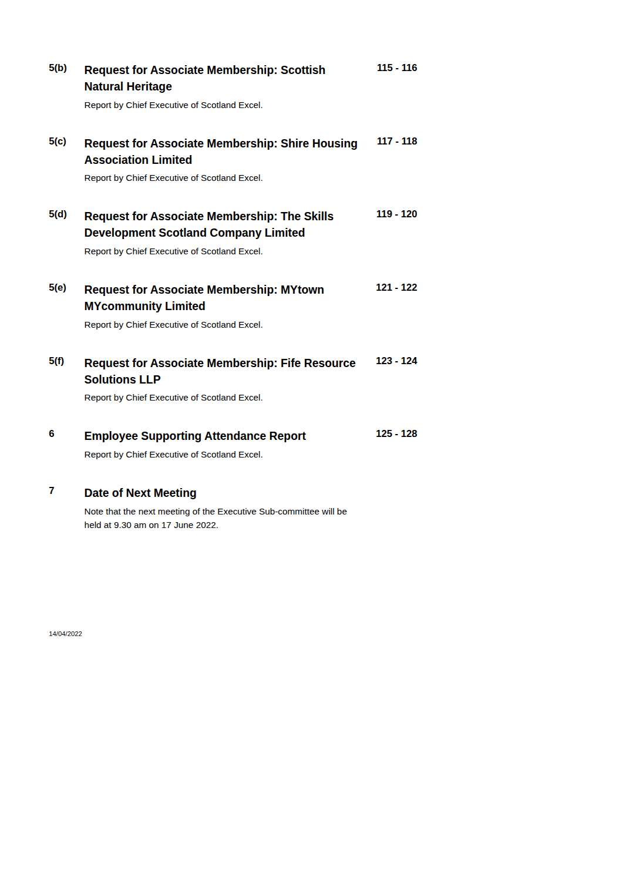| 5(b) | Request for Associate Membership: Scottish Natural Heritage Report by Chief Executive of Scotland Excel. | 115 - 116 |
| 5(c) | Request for Associate Membership: Shire Housing Association Limited Report by Chief Executive of Scotland Excel. | 117 - 118 |
| 5(d) | Request for Associate Membership: The Skills Development Scotland Company Limited Report by Chief Executive of Scotland Excel. | 119 - 120 |
| 5(e) | Request for Associate Membership: MYtown MYcommunity Limited Report by Chief Executive of Scotland Excel. | 121 - 122 |
| 5(f) | Request for Associate Membership: Fife Resource Solutions LLP Report by Chief Executive of Scotland Excel. | 123 - 124 |
| 6 | Employee Supporting Attendance Report Report by Chief Executive of Scotland Excel. | 125 - 128 |
| 7 | Date of Next Meeting Note that the next meeting of the Executive Sub-committee will be held at 9.30 am on 17 June 2022. | |
14/04/2022